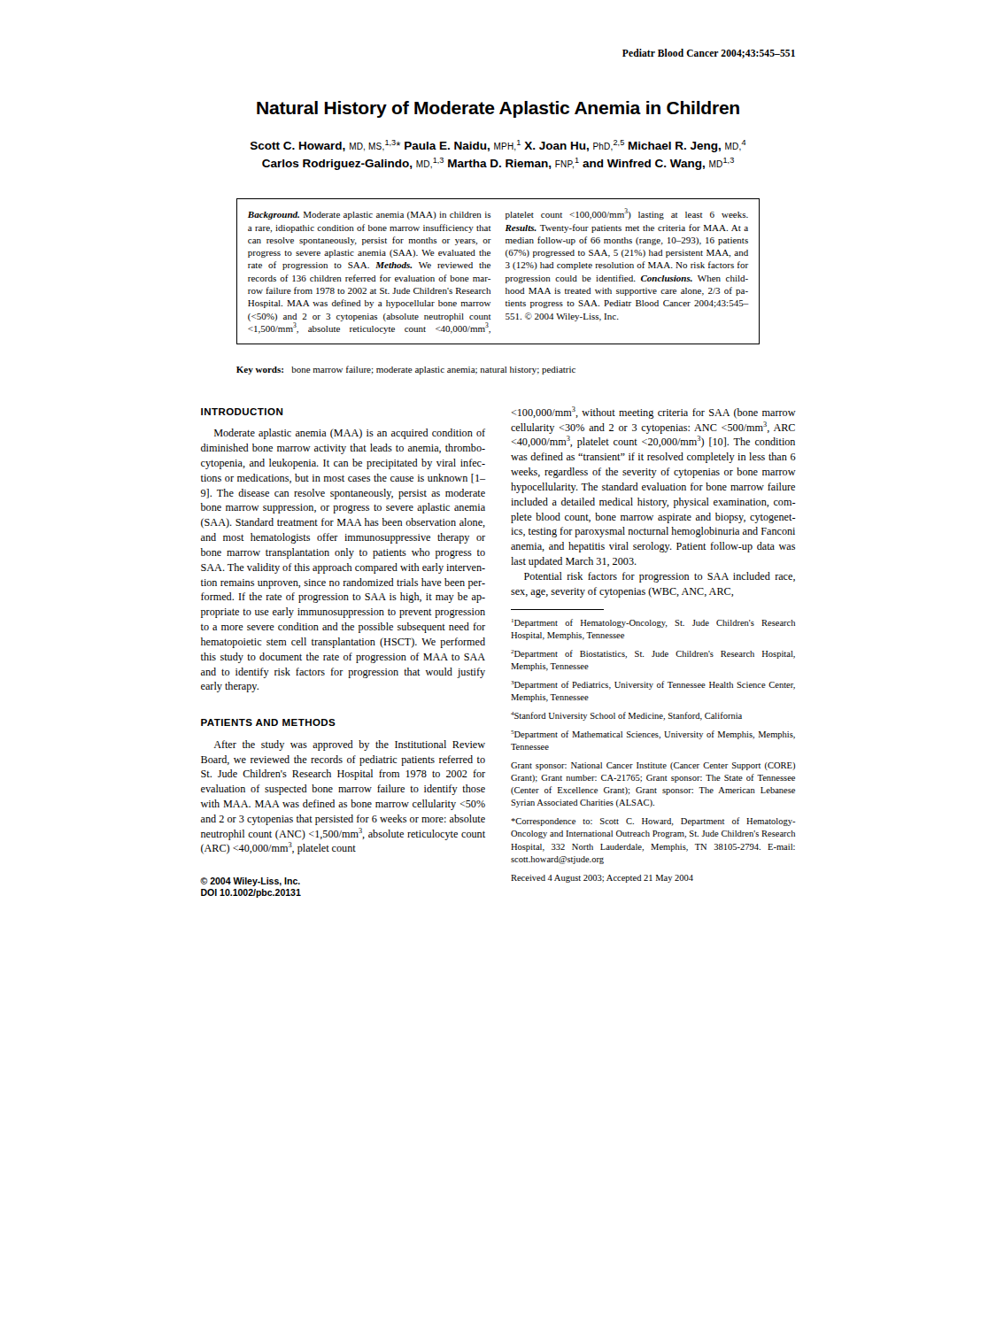Pediatr Blood Cancer 2004;43:545–551
Natural History of Moderate Aplastic Anemia in Children
Scott C. Howard, MD, MS,1,3* Paula E. Naidu, MPH,1 X. Joan Hu, PhD,2,5 Michael R. Jeng, MD,4
Carlos Rodriguez-Galindo, MD,1,3 Martha D. Rieman, FNP,1 and Winfred C. Wang, MD1,3
Background. Moderate aplastic anemia (MAA) in children is a rare, idiopathic condition of bone marrow insufficiency that can resolve spontaneously, persist for months or years, or progress to severe aplastic anemia (SAA). We evaluated the rate of progression to SAA. Methods. We reviewed the records of 136 children referred for evaluation of bone marrow failure from 1978 to 2002 at St. Jude Children's Research Hospital. MAA was defined by a hypocellular bone marrow (<50%) and 2 or 3 cytopenias (absolute neutrophil count <1,500/mm3, absolute reticulocyte count <40,000/mm3, platelet count <100,000/mm3) lasting at least 6 weeks. Results. Twenty-four patients met the criteria for MAA. At a median follow-up of 66 months (range, 10–293), 16 patients (67%) progressed to SAA, 5 (21%) had persistent MAA, and 3 (12%) had complete resolution of MAA. No risk factors for progression could be identified. Conclusions. When childhood MAA is treated with supportive care alone, 2/3 of patients progress to SAA. Pediatr Blood Cancer 2004;43:545–551. © 2004 Wiley-Liss, Inc.
Key words: bone marrow failure; moderate aplastic anemia; natural history; pediatric
INTRODUCTION
Moderate aplastic anemia (MAA) is an acquired condition of diminished bone marrow activity that leads to anemia, thrombocytopenia, and leukopenia. It can be precipitated by viral infections or medications, but in most cases the cause is unknown [1–9]. The disease can resolve spontaneously, persist as moderate bone marrow suppression, or progress to severe aplastic anemia (SAA). Standard treatment for MAA has been observation alone, and most hematologists offer immunosuppressive therapy or bone marrow transplantation only to patients who progress to SAA. The validity of this approach compared with early intervention remains unproven, since no randomized trials have been performed. If the rate of progression to SAA is high, it may be appropriate to use early immunosuppression to prevent progression to a more severe condition and the possible subsequent need for hematopoietic stem cell transplantation (HSCT). We performed this study to document the rate of progression of MAA to SAA and to identify risk factors for progression that would justify early therapy.
PATIENTS AND METHODS
After the study was approved by the Institutional Review Board, we reviewed the records of pediatric patients referred to St. Jude Children's Research Hospital from 1978 to 2002 for evaluation of suspected bone marrow failure to identify those with MAA. MAA was defined as bone marrow cellularity <50% and 2 or 3 cytopenias that persisted for 6 weeks or more: absolute neutrophil count (ANC) <1,500/mm3, absolute reticulocyte count (ARC) <40,000/mm3, platelet count
<100,000/mm3, without meeting criteria for SAA (bone marrow cellularity <30% and 2 or 3 cytopenias: ANC <500/mm3, ARC <40,000/mm3, platelet count <20,000/mm3) [10]. The condition was defined as “transient” if it resolved completely in less than 6 weeks, regardless of the severity of cytopenias or bone marrow hypocellularity. The standard evaluation for bone marrow failure included a detailed medical history, physical examination, complete blood count, bone marrow aspirate and biopsy, cytogenetics, testing for paroxysmal nocturnal hemoglobinuria and Fanconi anemia, and hepatitis viral serology. Patient follow-up data was last updated March 31, 2003.
Potential risk factors for progression to SAA included race, sex, age, severity of cytopenias (WBC, ANC, ARC,
1Department of Hematology-Oncology, St. Jude Children's Research Hospital, Memphis, Tennessee
2Department of Biostatistics, St. Jude Children's Research Hospital, Memphis, Tennessee
3Department of Pediatrics, University of Tennessee Health Science Center, Memphis, Tennessee
4Stanford University School of Medicine, Stanford, California
5Department of Mathematical Sciences, University of Memphis, Memphis, Tennessee
Grant sponsor: National Cancer Institute (Cancer Center Support (CORE) Grant); Grant number: CA-21765; Grant sponsor: The State of Tennessee (Center of Excellence Grant); Grant sponsor: The American Lebanese Syrian Associated Charities (ALSAC).
*Correspondence to: Scott C. Howard, Department of Hematology-Oncology and International Outreach Program, St. Jude Children's Research Hospital, 332 North Lauderdale, Memphis, TN 38105-2794. E-mail: scott.howard@stjude.org
Received 4 August 2003; Accepted 21 May 2004
© 2004 Wiley-Liss, Inc.
DOI 10.1002/pbc.20131